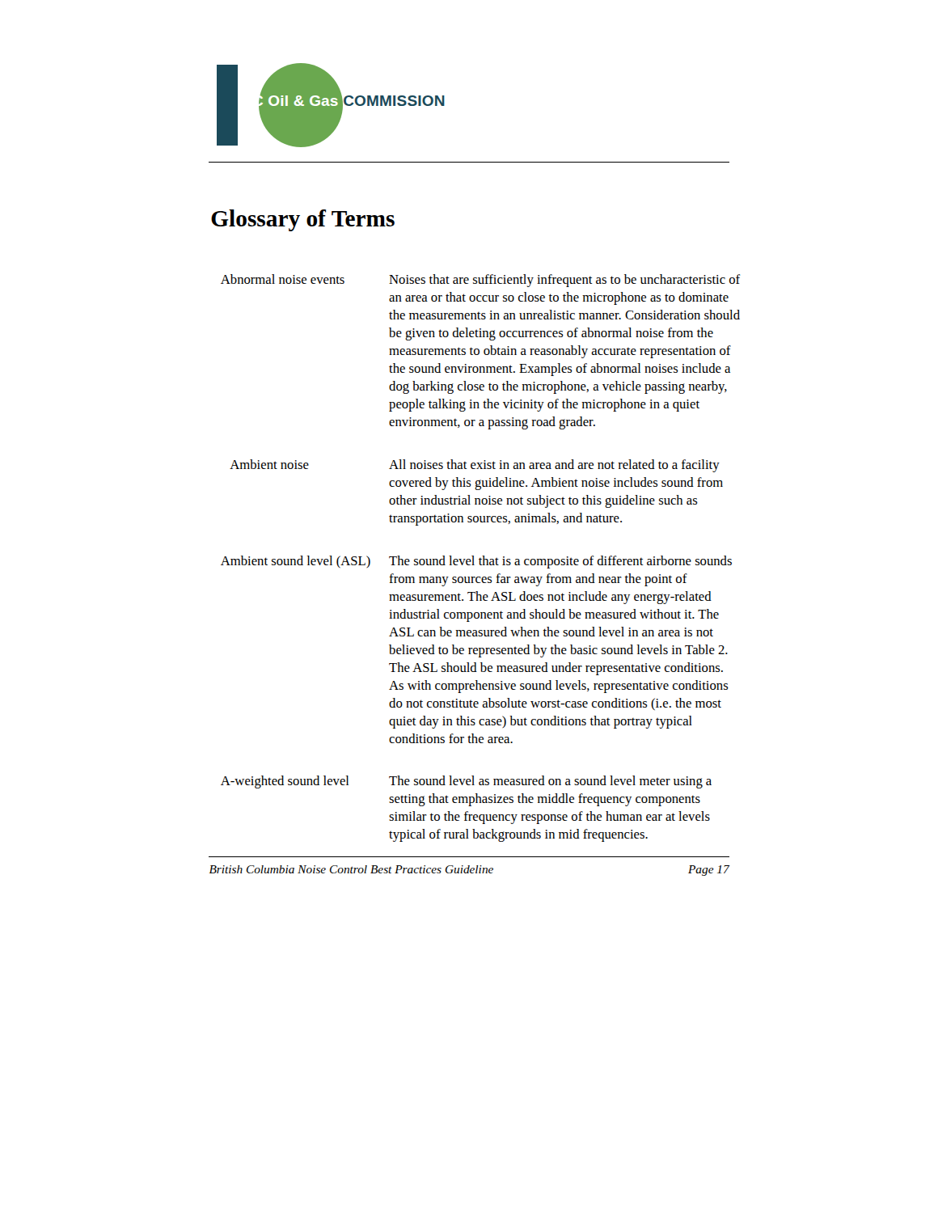BC Oil & Gas COMMISSION
Glossary of Terms
| Abnormal noise events | Noises that are sufficiently infrequent as to be uncharacteristic of an area or that occur so close to the microphone as to dominate the measurements in an unrealistic manner. Consideration should be given to deleting occurrences of abnormal noise from the measurements to obtain a reasonably accurate representation of the sound environment. Examples of abnormal noises include a dog barking close to the microphone, a vehicle passing nearby, people talking in the vicinity of the microphone in a quiet environment, or a passing road grader. |
| Ambient noise | All noises that exist in an area and are not related to a facility covered by this guideline. Ambient noise includes sound from other industrial noise not subject to this guideline such as transportation sources, animals, and nature. |
| Ambient sound level (ASL) | The sound level that is a composite of different airborne sounds from many sources far away from and near the point of measurement. The ASL does not include any energy-related industrial component and should be measured without it. The ASL can be measured when the sound level in an area is not believed to be represented by the basic sound levels in Table 2. The ASL should be measured under representative conditions. As with comprehensive sound levels, representative conditions do not constitute absolute worst-case conditions (i.e. the most quiet day in this case) but conditions that portray typical conditions for the area. |
| A-weighted sound level | The sound level as measured on a sound level meter using a setting that emphasizes the middle frequency components similar to the frequency response of the human ear at levels typical of rural backgrounds in mid frequencies. |
British Columbia Noise Control Best Practices Guideline Page 17